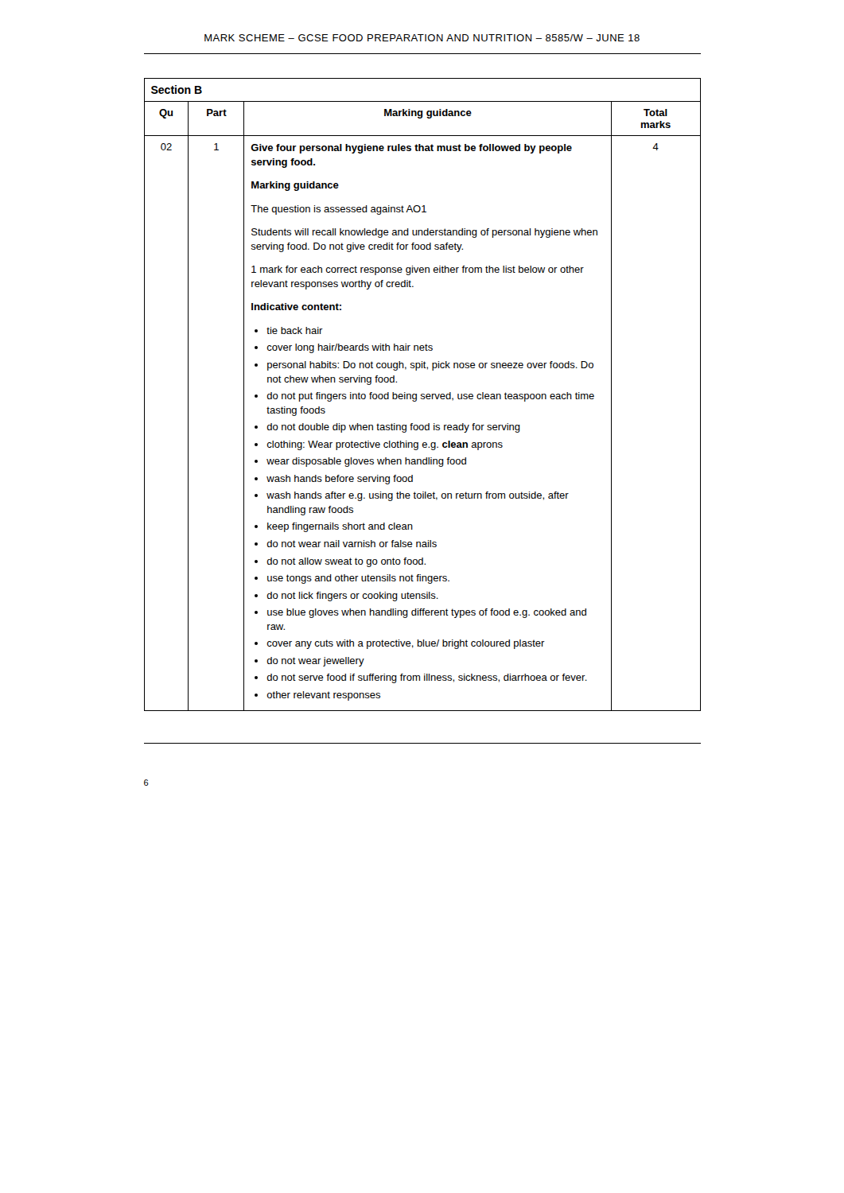MARK SCHEME – GCSE FOOD PREPARATION AND NUTRITION – 8585/W – JUNE 18
| Section B |
| Qu | Part | Marking guidance | Total marks |
| 02 | 1 | Give four personal hygiene rules that must be followed by people serving food. Marking guidance The question is assessed against AO1 Students will recall knowledge and understanding of personal hygiene when serving food. Do not give credit for food safety. 1 mark for each correct response given either from the list below or other relevant responses worthy of credit. Indicative content: tie back hair cover long hair/beards with hair nets personal habits: Do not cough, spit, pick nose or sneeze over foods. Do not chew when serving food. do not put fingers into food being served, use clean teaspoon each time tasting foods do not double dip when tasting food is ready for serving clothing: Wear protective clothing e.g. clean aprons wear disposable gloves when handling food wash hands before serving food wash hands after e.g. using the toilet, on return from outside, after handling raw foods keep fingernails short and clean do not wear nail varnish or false nails do not allow sweat to go onto food. use tongs and other utensils not fingers. do not lick fingers or cooking utensils. use blue gloves when handling different types of food e.g. cooked and raw. cover any cuts with a protective, blue/ bright coloured plaster do not wear jewellery do not serve food if suffering from illness, sickness, diarrhoea or fever. other relevant responses | 4 |
6